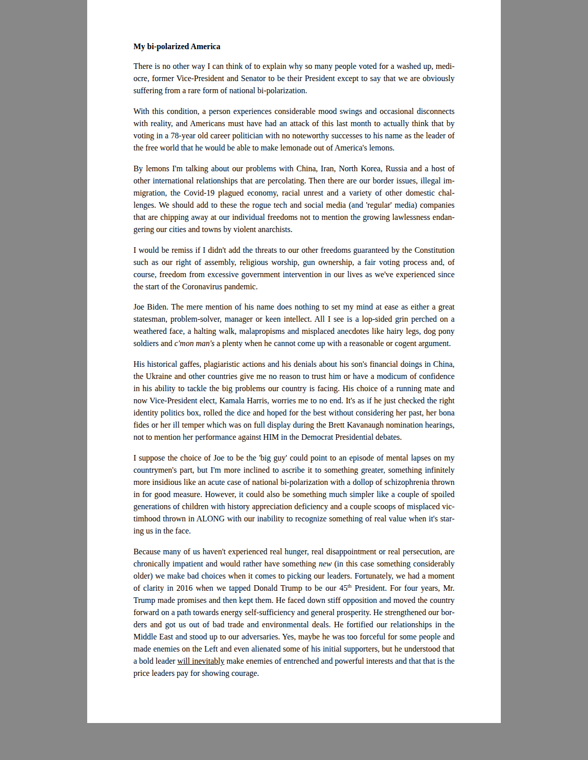My bi-polarized America
There is no other way I can think of to explain why so many people voted for a washed up, mediocre, former Vice-President and Senator to be their President except to say that we are obviously suffering from a rare form of national bi-polarization.
With this condition, a person experiences considerable mood swings and occasional disconnects with reality, and Americans must have had an attack of this last month to actually think that by voting in a 78-year old career politician with no noteworthy successes to his name as the leader of the free world that he would be able to make lemonade out of America's lemons.
By lemons I'm talking about our problems with China, Iran, North Korea, Russia and a host of other international relationships that are percolating. Then there are our border issues, illegal immigration, the Covid-19 plagued economy, racial unrest and a variety of other domestic challenges. We should add to these the rogue tech and social media (and 'regular' media) companies that are chipping away at our individual freedoms not to mention the growing lawlessness endangering our cities and towns by violent anarchists.
I would be remiss if I didn't add the threats to our other freedoms guaranteed by the Constitution such as our right of assembly, religious worship, gun ownership, a fair voting process and, of course, freedom from excessive government intervention in our lives as we've experienced since the start of the Coronavirus pandemic.
Joe Biden. The mere mention of his name does nothing to set my mind at ease as either a great statesman, problem-solver, manager or keen intellect. All I see is a lop-sided grin perched on a weathered face, a halting walk, malapropisms and misplaced anecdotes like hairy legs, dog pony soldiers and c'mon man's a plenty when he cannot come up with a reasonable or cogent argument.
His historical gaffes, plagiaristic actions and his denials about his son's financial doings in China, the Ukraine and other countries give me no reason to trust him or have a modicum of confidence in his ability to tackle the big problems our country is facing. His choice of a running mate and now Vice-President elect, Kamala Harris, worries me to no end. It's as if he just checked the right identity politics box, rolled the dice and hoped for the best without considering her past, her bona fides or her ill temper which was on full display during the Brett Kavanaugh nomination hearings, not to mention her performance against HIM in the Democrat Presidential debates.
I suppose the choice of Joe to be the 'big guy' could point to an episode of mental lapses on my countrymen's part, but I'm more inclined to ascribe it to something greater, something infinitely more insidious like an acute case of national bi-polarization with a dollop of schizophrenia thrown in for good measure. However, it could also be something much simpler like a couple of spoiled generations of children with history appreciation deficiency and a couple scoops of misplaced victimhood thrown in ALONG with our inability to recognize something of real value when it's staring us in the face.
Because many of us haven't experienced real hunger, real disappointment or real persecution, are chronically impatient and would rather have something new (in this case something considerably older) we make bad choices when it comes to picking our leaders. Fortunately, we had a moment of clarity in 2016 when we tapped Donald Trump to be our 45th President. For four years, Mr. Trump made promises and then kept them. He faced down stiff opposition and moved the country forward on a path towards energy self-sufficiency and general prosperity. He strengthened our borders and got us out of bad trade and environmental deals. He fortified our relationships in the Middle East and stood up to our adversaries. Yes, maybe he was too forceful for some people and made enemies on the Left and even alienated some of his initial supporters, but he understood that a bold leader will inevitably make enemies of entrenched and powerful interests and that that is the price leaders pay for showing courage.